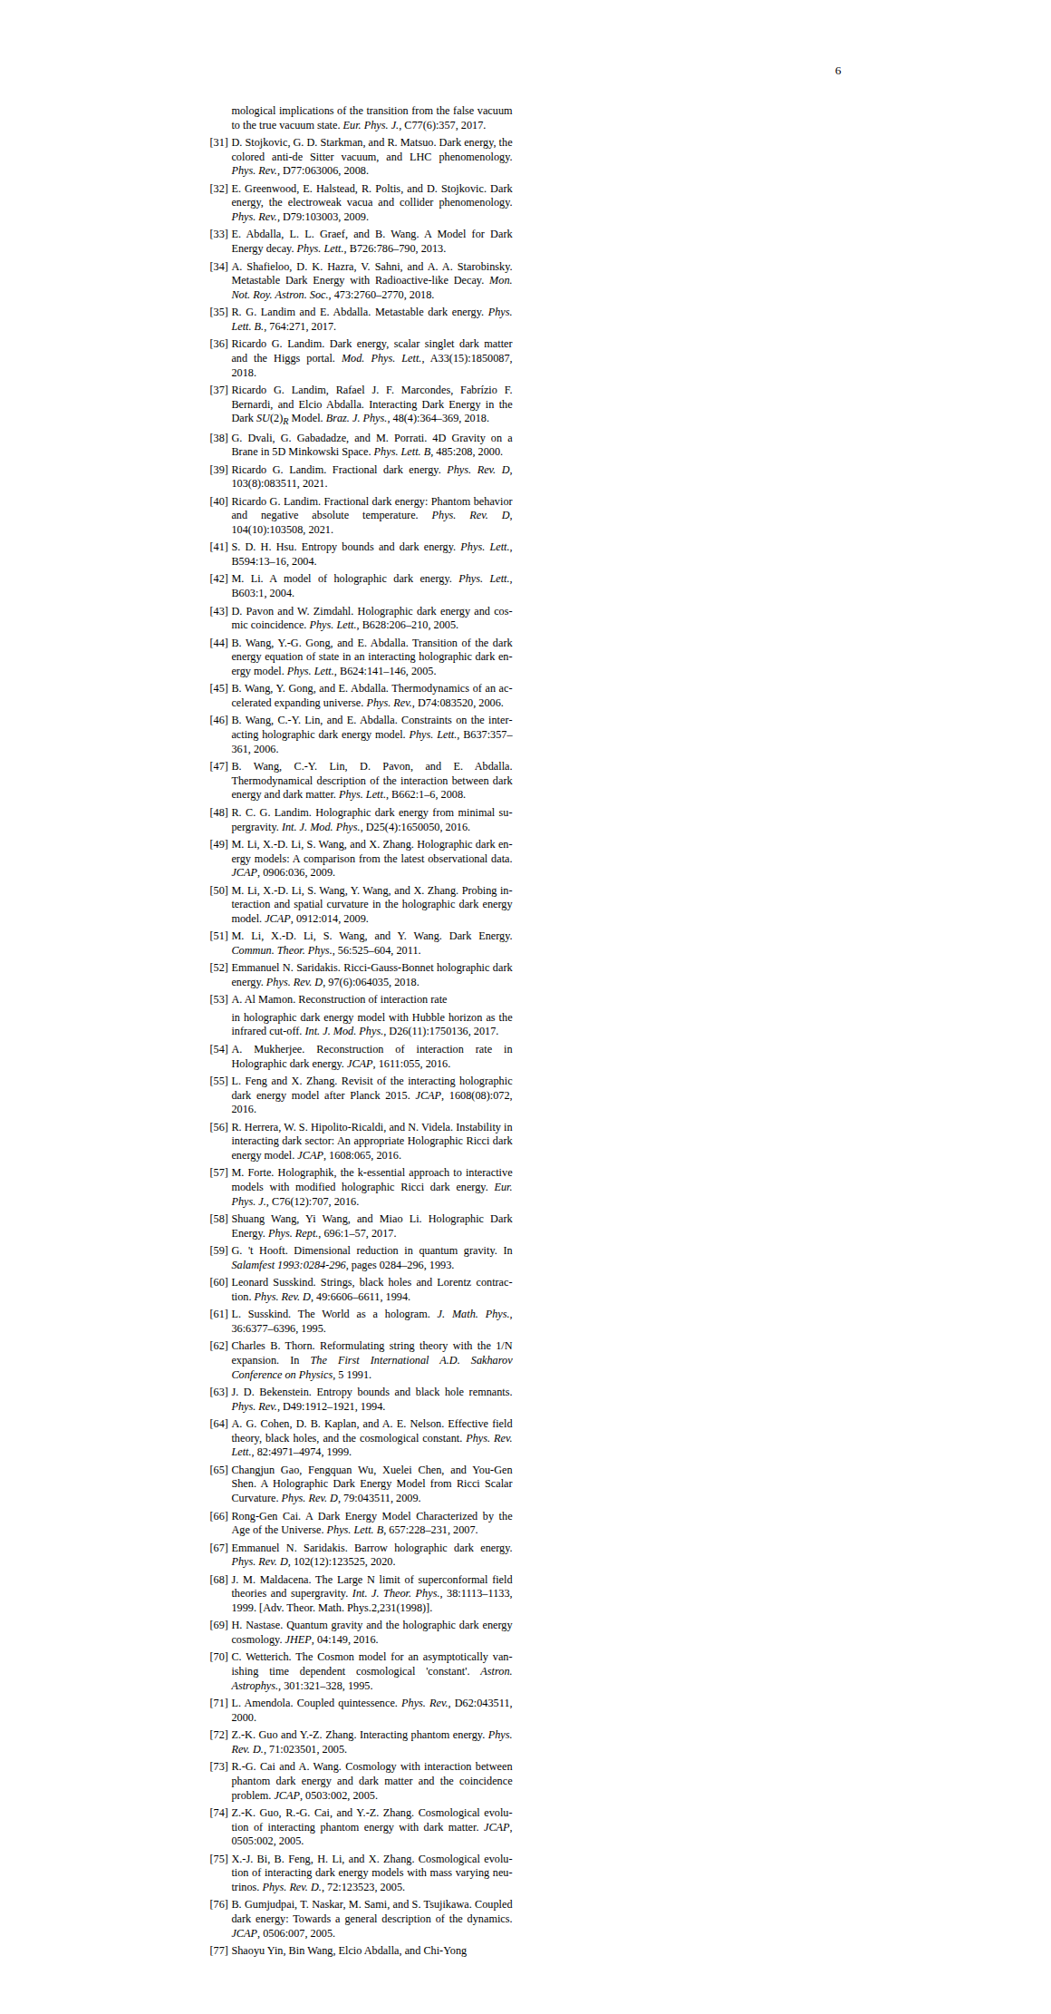6
mological implications of the transition from the false vacuum to the true vacuum state. Eur. Phys. J., C77(6):357, 2017.
[31] D. Stojkovic, G. D. Starkman, and R. Matsuo. Dark energy, the colored anti-de Sitter vacuum, and LHC phenomenology. Phys. Rev., D77:063006, 2008.
[32] E. Greenwood, E. Halstead, R. Poltis, and D. Stojkovic. Dark energy, the electroweak vacua and collider phenomenology. Phys. Rev., D79:103003, 2009.
[33] E. Abdalla, L. L. Graef, and B. Wang. A Model for Dark Energy decay. Phys. Lett., B726:786–790, 2013.
[34] A. Shafieloo, D. K. Hazra, V. Sahni, and A. A. Starobinsky. Metastable Dark Energy with Radioactive-like Decay. Mon. Not. Roy. Astron. Soc., 473:2760–2770, 2018.
[35] R. G. Landim and E. Abdalla. Metastable dark energy. Phys. Lett. B., 764:271, 2017.
[36] Ricardo G. Landim. Dark energy, scalar singlet dark matter and the Higgs portal. Mod. Phys. Lett., A33(15):1850087, 2018.
[37] Ricardo G. Landim, Rafael J. F. Marcondes, Fabrízio F. Bernardi, and Elcio Abdalla. Interacting Dark Energy in the Dark SU(2)R Model. Braz. J. Phys., 48(4):364–369, 2018.
[38] G. Dvali, G. Gabadadze, and M. Porrati. 4D Gravity on a Brane in 5D Minkowski Space. Phys. Lett. B, 485:208, 2000.
[39] Ricardo G. Landim. Fractional dark energy. Phys. Rev. D, 103(8):083511, 2021.
[40] Ricardo G. Landim. Fractional dark energy: Phantom behavior and negative absolute temperature. Phys. Rev. D, 104(10):103508, 2021.
[41] S. D. H. Hsu. Entropy bounds and dark energy. Phys. Lett., B594:13–16, 2004.
[42] M. Li. A model of holographic dark energy. Phys. Lett., B603:1, 2004.
[43] D. Pavon and W. Zimdahl. Holographic dark energy and cosmic coincidence. Phys. Lett., B628:206–210, 2005.
[44] B. Wang, Y.-G. Gong, and E. Abdalla. Transition of the dark energy equation of state in an interacting holographic dark energy model. Phys. Lett., B624:141–146, 2005.
[45] B. Wang, Y. Gong, and E. Abdalla. Thermodynamics of an accelerated expanding universe. Phys. Rev., D74:083520, 2006.
[46] B. Wang, C.-Y. Lin, and E. Abdalla. Constraints on the interacting holographic dark energy model. Phys. Lett., B637:357–361, 2006.
[47] B. Wang, C.-Y. Lin, D. Pavon, and E. Abdalla. Thermodynamical description of the interaction between dark energy and dark matter. Phys. Lett., B662:1–6, 2008.
[48] R. C. G. Landim. Holographic dark energy from minimal supergravity. Int. J. Mod. Phys., D25(4):1650050, 2016.
[49] M. Li, X.-D. Li, S. Wang, and X. Zhang. Holographic dark energy models: A comparison from the latest observational data. JCAP, 0906:036, 2009.
[50] M. Li, X.-D. Li, S. Wang, Y. Wang, and X. Zhang. Probing interaction and spatial curvature in the holographic dark energy model. JCAP, 0912:014, 2009.
[51] M. Li, X.-D. Li, S. Wang, and Y. Wang. Dark Energy. Commun. Theor. Phys., 56:525–604, 2011.
[52] Emmanuel N. Saridakis. Ricci-Gauss-Bonnet holographic dark energy. Phys. Rev. D, 97(6):064035, 2018.
[53] A. Al Mamon. Reconstruction of interaction rate
in holographic dark energy model with Hubble horizon as the infrared cut-off. Int. J. Mod. Phys., D26(11):1750136, 2017.
[54] A. Mukherjee. Reconstruction of interaction rate in Holographic dark energy. JCAP, 1611:055, 2016.
[55] L. Feng and X. Zhang. Revisit of the interacting holographic dark energy model after Planck 2015. JCAP, 1608(08):072, 2016.
[56] R. Herrera, W. S. Hipolito-Ricaldi, and N. Videla. Instability in interacting dark sector: An appropriate Holographic Ricci dark energy model. JCAP, 1608:065, 2016.
[57] M. Forte. Holographik, the k-essential approach to interactive models with modified holographic Ricci dark energy. Eur. Phys. J., C76(12):707, 2016.
[58] Shuang Wang, Yi Wang, and Miao Li. Holographic Dark Energy. Phys. Rept., 696:1–57, 2017.
[59] G. 't Hooft. Dimensional reduction in quantum gravity. In Salamfest 1993:0284-296, pages 0284–296, 1993.
[60] Leonard Susskind. Strings, black holes and Lorentz contraction. Phys. Rev. D, 49:6606–6611, 1994.
[61] L. Susskind. The World as a hologram. J. Math. Phys., 36:6377–6396, 1995.
[62] Charles B. Thorn. Reformulating string theory with the 1/N expansion. In The First International A.D. Sakharov Conference on Physics, 5 1991.
[63] J. D. Bekenstein. Entropy bounds and black hole remnants. Phys. Rev., D49:1912–1921, 1994.
[64] A. G. Cohen, D. B. Kaplan, and A. E. Nelson. Effective field theory, black holes, and the cosmological constant. Phys. Rev. Lett., 82:4971–4974, 1999.
[65] Changjun Gao, Fengquan Wu, Xuelei Chen, and You-Gen Shen. A Holographic Dark Energy Model from Ricci Scalar Curvature. Phys. Rev. D, 79:043511, 2009.
[66] Rong-Gen Cai. A Dark Energy Model Characterized by the Age of the Universe. Phys. Lett. B, 657:228–231, 2007.
[67] Emmanuel N. Saridakis. Barrow holographic dark energy. Phys. Rev. D, 102(12):123525, 2020.
[68] J. M. Maldacena. The Large N limit of superconformal field theories and supergravity. Int. J. Theor. Phys., 38:1113–1133, 1999. [Adv. Theor. Math. Phys.2,231(1998)].
[69] H. Nastase. Quantum gravity and the holographic dark energy cosmology. JHEP, 04:149, 2016.
[70] C. Wetterich. The Cosmon model for an asymptotically vanishing time dependent cosmological 'constant'. Astron. Astrophys., 301:321–328, 1995.
[71] L. Amendola. Coupled quintessence. Phys. Rev., D62:043511, 2000.
[72] Z.-K. Guo and Y.-Z. Zhang. Interacting phantom energy. Phys. Rev. D., 71:023501, 2005.
[73] R.-G. Cai and A. Wang. Cosmology with interaction between phantom dark energy and dark matter and the coincidence problem. JCAP, 0503:002, 2005.
[74] Z.-K. Guo, R.-G. Cai, and Y.-Z. Zhang. Cosmological evolution of interacting phantom energy with dark matter. JCAP, 0505:002, 2005.
[75] X.-J. Bi, B. Feng, H. Li, and X. Zhang. Cosmological evolution of interacting dark energy models with mass varying neutrinos. Phys. Rev. D., 72:123523, 2005.
[76] B. Gumjudpai, T. Naskar, M. Sami, and S. Tsujikawa. Coupled dark energy: Towards a general description of the dynamics. JCAP, 0506:007, 2005.
[77] Shaoyu Yin, Bin Wang, Elcio Abdalla, and Chi-Yong